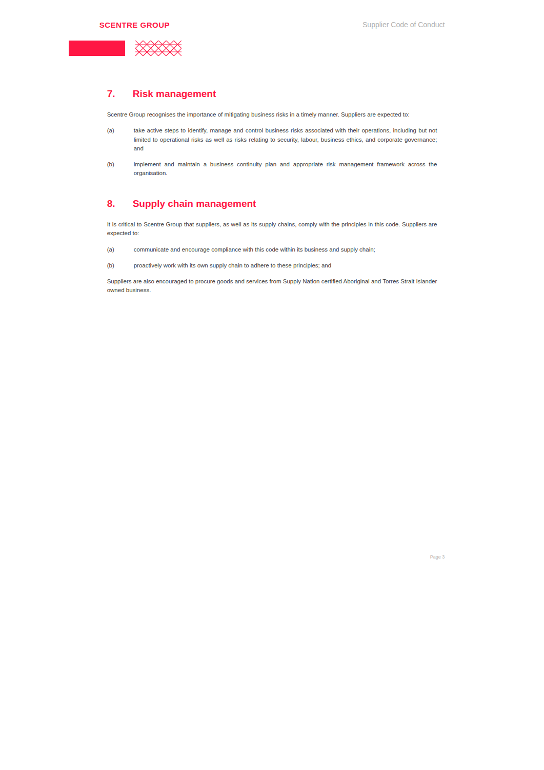SCENTRE GROUP
Supplier Code of Conduct
7. Risk management
Scentre Group recognises the importance of mitigating business risks in a timely manner. Suppliers are expected to:
(a)
take active steps to identify, manage and control business risks associated with their operations, including but not limited to operational risks as well as risks relating to security, labour, business ethics, and corporate governance; and
(b)
implement and maintain a business continuity plan and appropriate risk management framework across the organisation.
8. Supply chain management
It is critical to Scentre Group that suppliers, as well as its supply chains, comply with the principles in this code. Suppliers are expected to:
(a)
communicate and encourage compliance with this code within its business and supply chain;
(b)
proactively work with its own supply chain to adhere to these principles; and
Suppliers are also encouraged to procure goods and services from Supply Nation certified Aboriginal and Torres Strait Islander owned business.
Page 3